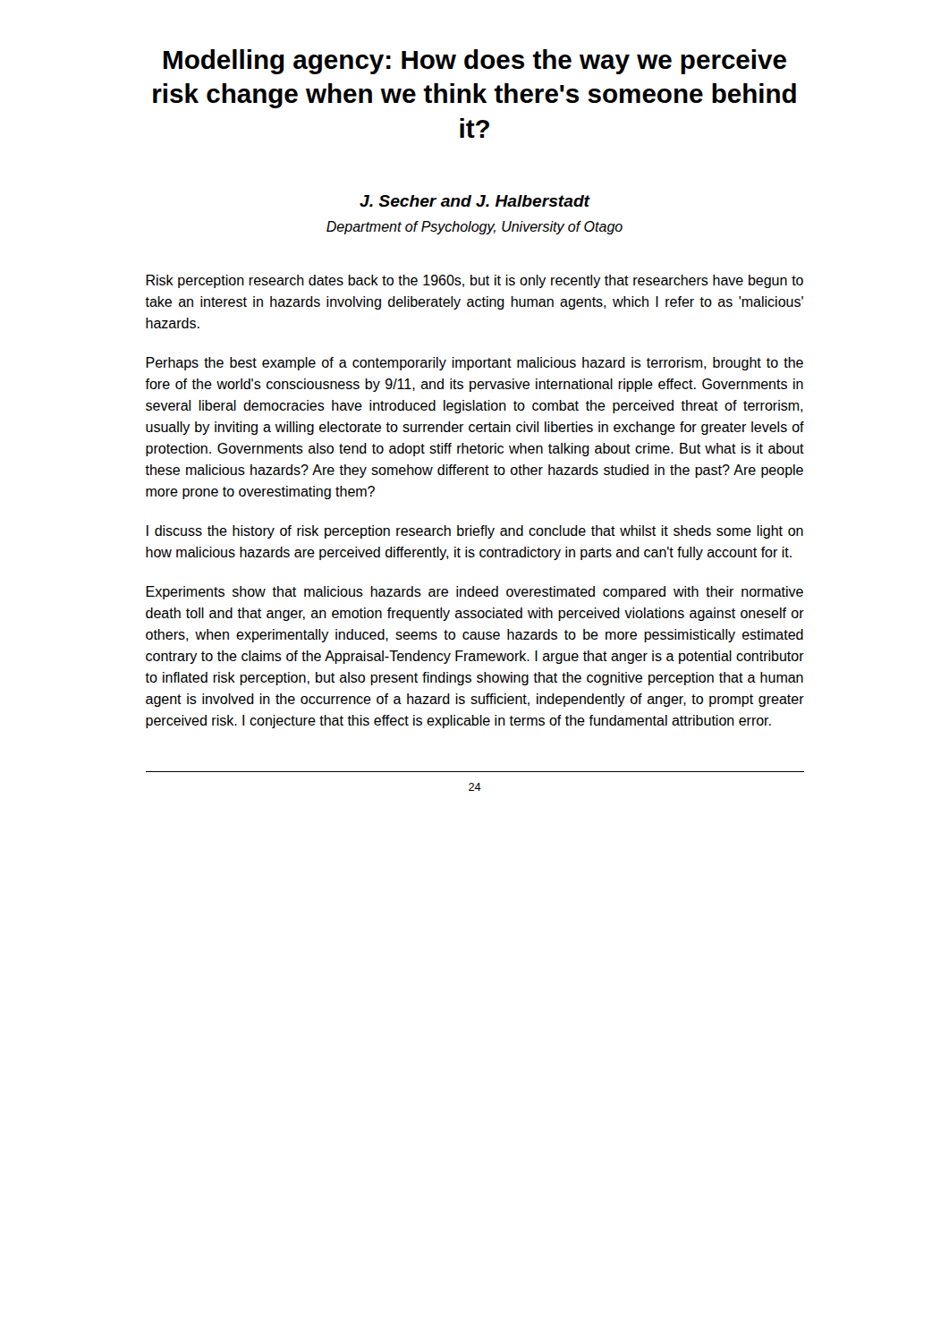Modelling agency: How does the way we perceive risk change when we think there's someone behind it?
J. Secher and J. Halberstadt
Department of Psychology, University of Otago
Risk perception research dates back to the 1960s, but it is only recently that researchers have begun to take an interest in hazards involving deliberately acting human agents, which I refer to as 'malicious' hazards.
Perhaps the best example of a contemporarily important malicious hazard is terrorism, brought to the fore of the world's consciousness by 9/11, and its pervasive international ripple effect. Governments in several liberal democracies have introduced legislation to combat the perceived threat of terrorism, usually by inviting a willing electorate to surrender certain civil liberties in exchange for greater levels of protection. Governments also tend to adopt stiff rhetoric when talking about crime. But what is it about these malicious hazards? Are they somehow different to other hazards studied in the past? Are people more prone to overestimating them?
I discuss the history of risk perception research briefly and conclude that whilst it sheds some light on how malicious hazards are perceived differently, it is contradictory in parts and can't fully account for it.
Experiments show that malicious hazards are indeed overestimated compared with their normative death toll and that anger, an emotion frequently associated with perceived violations against oneself or others, when experimentally induced, seems to cause hazards to be more pessimistically estimated contrary to the claims of the Appraisal-Tendency Framework. I argue that anger is a potential contributor to inflated risk perception, but also present findings showing that the cognitive perception that a human agent is involved in the occurrence of a hazard is sufficient, independently of anger, to prompt greater perceived risk. I conjecture that this effect is explicable in terms of the fundamental attribution error.
24